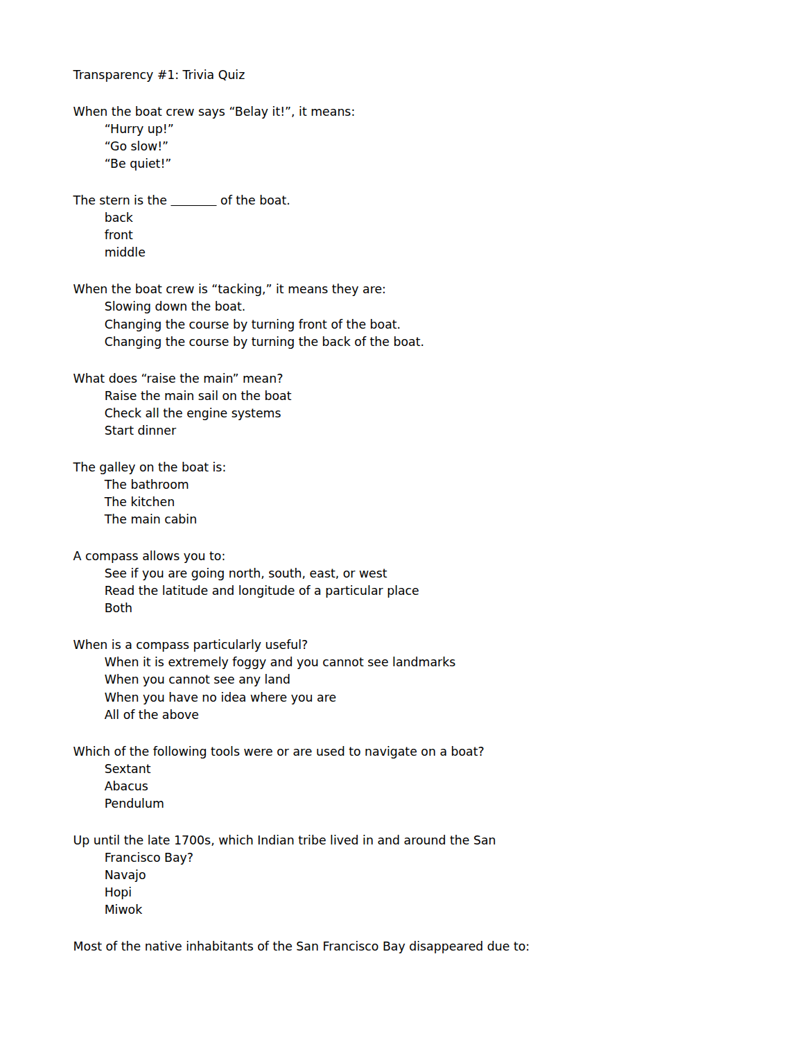Transparency #1: Trivia Quiz
When the boat crew says “Belay it!”, it means:
“Hurry up!”
“Go slow!”
“Be quiet!”
The stern is the of the boat.
back
front
middle
When the boat crew is “tacking,” it means they are:
Slowing down the boat.
Changing the course by turning front of the boat.
Changing the course by turning the back of the boat.
What does “raise the main” mean?
Raise the main sail on the boat
Check all the engine systems
Start dinner
The galley on the boat is:
The bathroom
The kitchen
The main cabin
A compass allows you to:
See if you are going north, south, east, or west
Read the latitude and longitude of a particular place
Both
When is a compass particularly useful?
When it is extremely foggy and you cannot see landmarks
When you cannot see any land
When you have no idea where you are
All of the above
Which of the following tools were or are used to navigate on a boat?
Sextant
Abacus
Pendulum
Up until the late 1700s, which Indian tribe lived in and around the San Francisco Bay?
Navajo
Hopi
Miwok
Most of the native inhabitants of the San Francisco Bay disappeared due to: